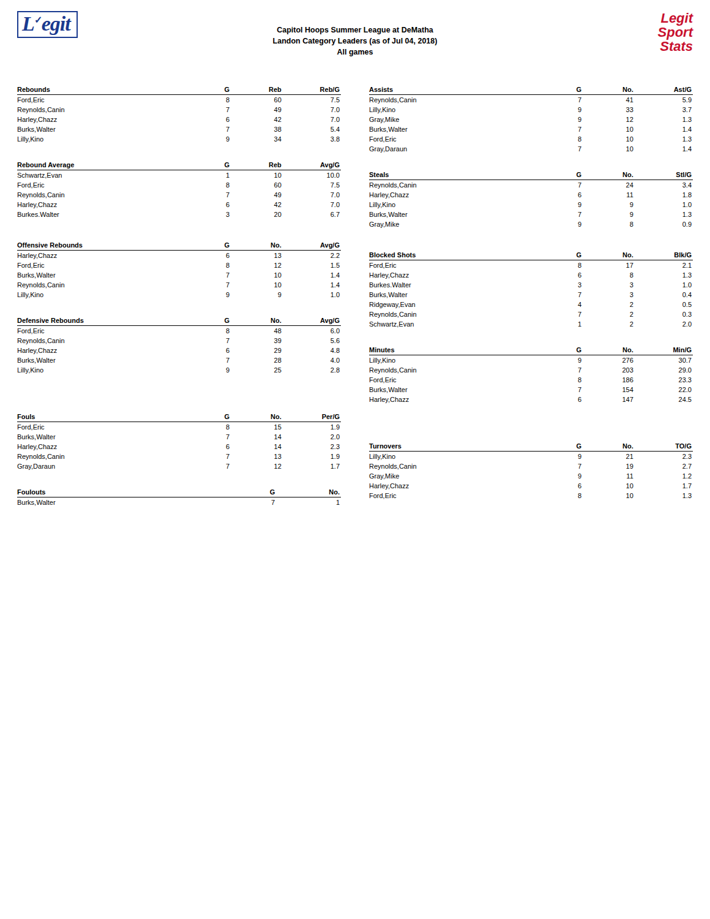L✓egit
Capitol Hoops Summer League at DeMatha
Landon Category Leaders (as of Jul 04, 2018)
All games
Legit Sport Stats
| Rebounds | G | Reb | Reb/G |
| --- | --- | --- | --- |
| Ford,Eric | 8 | 60 | 7.5 |
| Reynolds,Canin | 7 | 49 | 7.0 |
| Harley,Chazz | 6 | 42 | 7.0 |
| Burks,Walter | 7 | 38 | 5.4 |
| Lilly,Kino | 9 | 34 | 3.8 |
| Rebound Average | G | Reb | Avg/G |
| --- | --- | --- | --- |
| Schwartz,Evan | 1 | 10 | 10.0 |
| Ford,Eric | 8 | 60 | 7.5 |
| Reynolds,Canin | 7 | 49 | 7.0 |
| Harley,Chazz | 6 | 42 | 7.0 |
| Burkes.Walter | 3 | 20 | 6.7 |
| Offensive Rebounds | G | No. | Avg/G |
| --- | --- | --- | --- |
| Harley,Chazz | 6 | 13 | 2.2 |
| Ford,Eric | 8 | 12 | 1.5 |
| Burks,Walter | 7 | 10 | 1.4 |
| Reynolds,Canin | 7 | 10 | 1.4 |
| Lilly,Kino | 9 | 9 | 1.0 |
| Defensive Rebounds | G | No. | Avg/G |
| --- | --- | --- | --- |
| Ford,Eric | 8 | 48 | 6.0 |
| Reynolds,Canin | 7 | 39 | 5.6 |
| Harley,Chazz | 6 | 29 | 4.8 |
| Burks,Walter | 7 | 28 | 4.0 |
| Lilly,Kino | 9 | 25 | 2.8 |
| Fouls | G | No. | Per/G |
| --- | --- | --- | --- |
| Ford,Eric | 8 | 15 | 1.9 |
| Burks,Walter | 7 | 14 | 2.0 |
| Harley,Chazz | 6 | 14 | 2.3 |
| Reynolds,Canin | 7 | 13 | 1.9 |
| Gray,Daraun | 7 | 12 | 1.7 |
| Foulouts | G | No. |
| --- | --- | --- |
| Burks,Walter | 7 | 1 |
| Assists | G | No. | Ast/G |
| --- | --- | --- | --- |
| Reynolds,Canin | 7 | 41 | 5.9 |
| Lilly,Kino | 9 | 33 | 3.7 |
| Gray,Mike | 9 | 12 | 1.3 |
| Burks,Walter | 7 | 10 | 1.4 |
| Ford,Eric | 8 | 10 | 1.3 |
| Gray,Daraun | 7 | 10 | 1.4 |
| Steals | G | No. | Stl/G |
| --- | --- | --- | --- |
| Reynolds,Canin | 7 | 24 | 3.4 |
| Harley,Chazz | 6 | 11 | 1.8 |
| Lilly,Kino | 9 | 9 | 1.0 |
| Burks,Walter | 7 | 9 | 1.3 |
| Gray,Mike | 9 | 8 | 0.9 |
| Blocked Shots | G | No. | Blk/G |
| --- | --- | --- | --- |
| Ford,Eric | 8 | 17 | 2.1 |
| Harley,Chazz | 6 | 8 | 1.3 |
| Burkes.Walter | 3 | 3 | 1.0 |
| Burks,Walter | 7 | 3 | 0.4 |
| Ridgeway,Evan | 4 | 2 | 0.5 |
| Reynolds,Canin | 7 | 2 | 0.3 |
| Schwartz,Evan | 1 | 2 | 2.0 |
| Minutes | G | No. | Min/G |
| --- | --- | --- | --- |
| Lilly,Kino | 9 | 276 | 30.7 |
| Reynolds,Canin | 7 | 203 | 29.0 |
| Ford,Eric | 8 | 186 | 23.3 |
| Burks,Walter | 7 | 154 | 22.0 |
| Harley,Chazz | 6 | 147 | 24.5 |
| Turnovers | G | No. | TO/G |
| --- | --- | --- | --- |
| Lilly,Kino | 9 | 21 | 2.3 |
| Reynolds,Canin | 7 | 19 | 2.7 |
| Gray,Mike | 9 | 11 | 1.2 |
| Harley,Chazz | 6 | 10 | 1.7 |
| Ford,Eric | 8 | 10 | 1.3 |